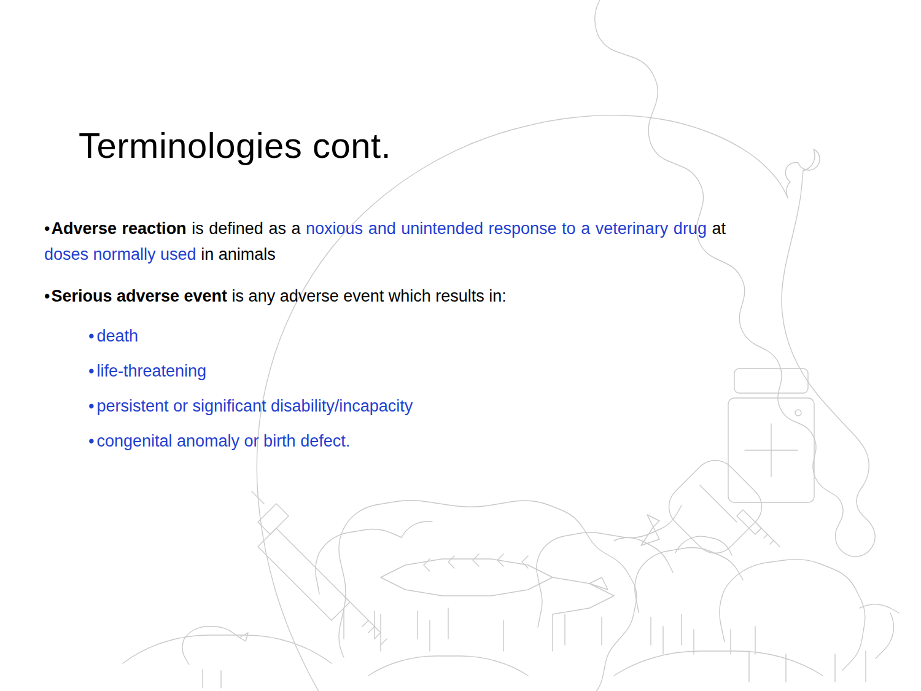Terminologies cont.
Adverse reaction is defined as a noxious and unintended response to a veterinary drug at doses normally used in animals
Serious adverse event is any adverse event which results in:
death
life-threatening
persistent or significant disability/incapacity
congenital anomaly or birth defect.